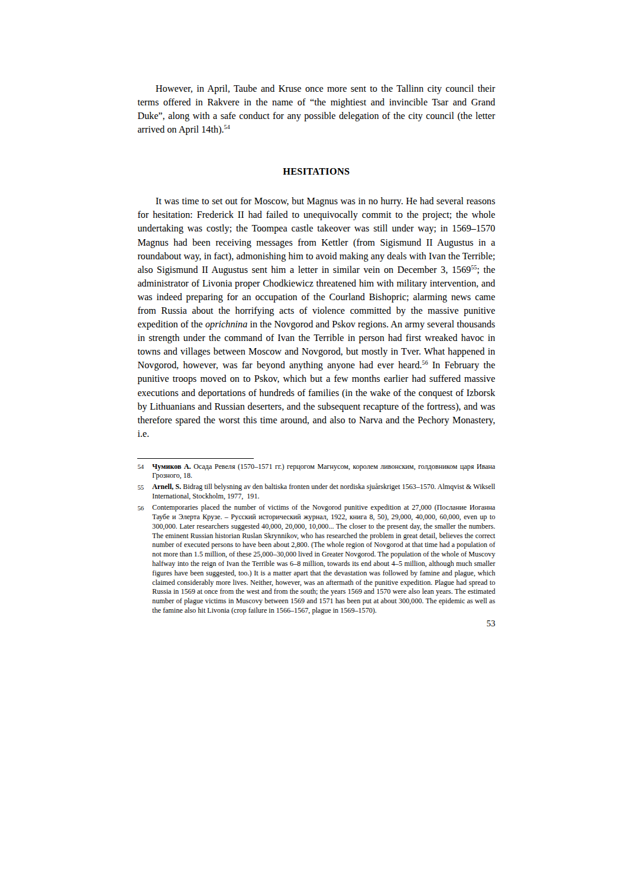However, in April, Taube and Kruse once more sent to the Tallinn city council their terms offered in Rakvere in the name of “the mightiest and invincible Tsar and Grand Duke”, along with a safe conduct for any possible delegation of the city council (the letter arrived on April 14th).54
HESITATIONS
It was time to set out for Moscow, but Magnus was in no hurry. He had several reasons for hesitation: Frederick II had failed to unequivocally commit to the project; the whole undertaking was costly; the Toompea castle takeover was still under way; in 1569–1570 Magnus had been receiving messages from Kettler (from Sigismund II Augustus in a roundabout way, in fact), admonishing him to avoid making any deals with Ivan the Terrible; also Sigismund II Augustus sent him a letter in similar vein on December 3, 156955; the administrator of Livonia proper Chodkiewicz threatened him with military intervention, and was indeed preparing for an occupation of the Courland Bishopric; alarming news came from Russia about the horrifying acts of violence committed by the massive punitive expedition of the oprichnina in the Novgorod and Pskov regions. An army several thousands in strength under the command of Ivan the Terrible in person had first wreaked havoc in towns and villages between Moscow and Novgorod, but mostly in Tver. What happened in Novgorod, however, was far beyond anything anyone had ever heard.56 In February the punitive troops moved on to Pskov, which but a few months earlier had suffered massive executions and deportations of hundreds of families (in the wake of the conquest of Izborsk by Lithuanians and Russian deserters, and the subsequent recapture of the fortress), and was therefore spared the worst this time around, and also to Narva and the Pechory Monastery, i.e.
54
Чумиков А. Осада Ревеля (1570–1571 гг.) герцогом Магнусом, королем ливонским, голдовником царя Ивана Грозного, 18.
55
Arnell, S. Bidrag till belysning av den baltiska fronten under det nordiska sjuårskriget 1563–1570. Almqvist & Wiksell International, Stockholm, 1977, 191.
56
Contemporaries placed the number of victims of the Novgorod punitive expedition at 27,000 (Послание Иоганна Таубе и Элерта Крузе. – Русский исторический журнал, 1922, книга 8, 50), 29,000, 40,000, 60,000, even up to 300,000. Later researchers suggested 40,000, 20,000, 10,000... The closer to the present day, the smaller the numbers. The eminent Russian historian Ruslan Skrynnikov, who has researched the problem in great detail, believes the correct number of executed persons to have been about 2,800. (The whole region of Novgorod at that time had a population of not more than 1.5 million, of these 25,000–30,000 lived in Greater Novgorod. The population of the whole of Muscovy halfway into the reign of Ivan the Terrible was 6–8 million, towards its end about 4–5 million, although much smaller figures have been suggested, too.) It is a matter apart that the devastation was followed by famine and plague, which claimed considerably more lives. Neither, however, was an aftermath of the punitive expedition. Plague had spread to Russia in 1569 at once from the west and from the south; the years 1569 and 1570 were also lean years. The estimated number of plague victims in Muscovy between 1569 and 1571 has been put at about 300,000. The epidemic as well as the famine also hit Livonia (crop failure in 1566–1567, plague in 1569–1570).
53